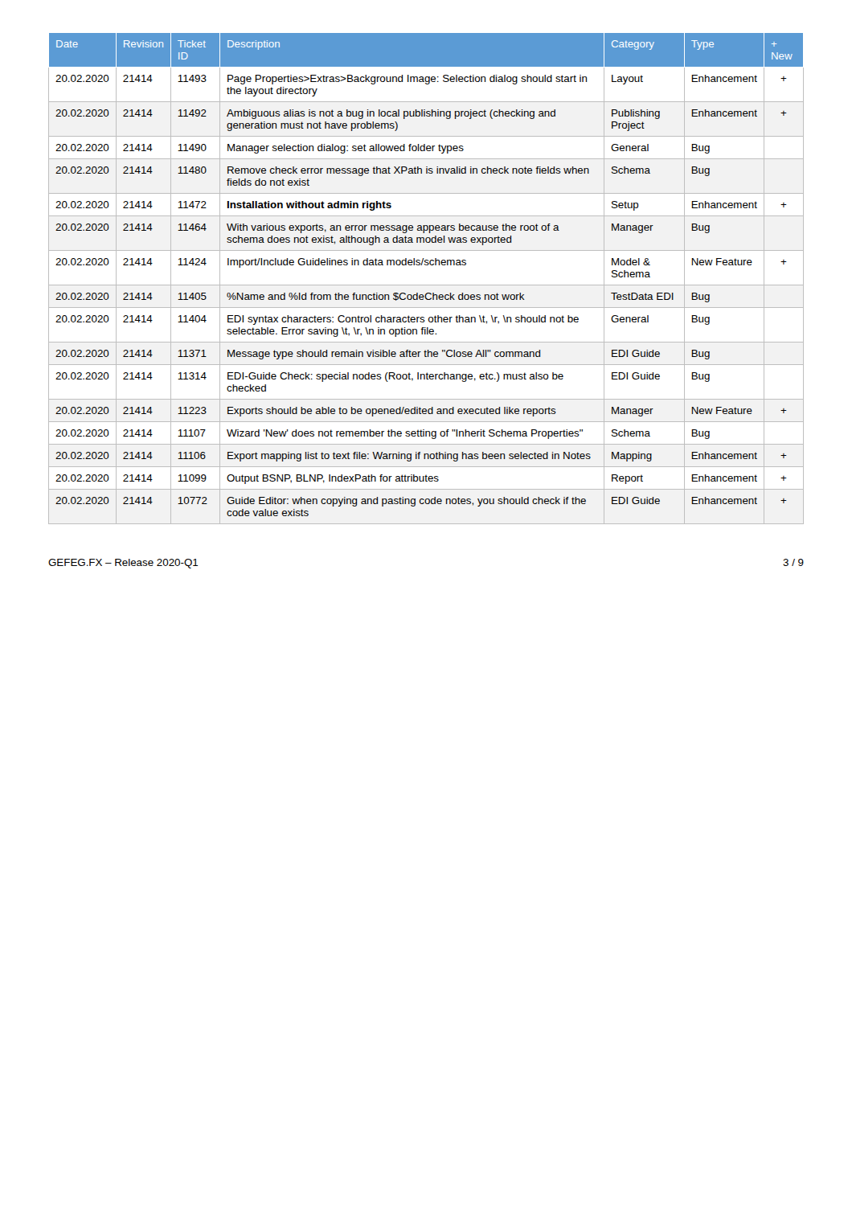| Date | Revision | Ticket ID | Description | Category | Type | + New |
| --- | --- | --- | --- | --- | --- | --- |
| 20.02.2020 | 21414 | 11493 | Page Properties>Extras>Background Image: Selection dialog should start in the layout directory | Layout | Enhancement | + |
| 20.02.2020 | 21414 | 11492 | Ambiguous alias is not a bug in local publishing project (checking and generation must not have problems) | Publishing Project | Enhancement | + |
| 20.02.2020 | 21414 | 11490 | Manager selection dialog: set allowed folder types | General | Bug | |
| 20.02.2020 | 21414 | 11480 | Remove check error message that XPath is invalid in check note fields when fields do not exist | Schema | Bug | |
| 20.02.2020 | 21414 | 11472 | Installation without admin rights | Setup | Enhancement | + |
| 20.02.2020 | 21414 | 11464 | With various exports, an error message appears because the root of a schema does not exist, although a data model was exported | Manager | Bug | |
| 20.02.2020 | 21414 | 11424 | Import/Include Guidelines in data models/schemas | Model & Schema | New Feature | + |
| 20.02.2020 | 21414 | 11405 | %Name and %Id from the function $CodeCheck does not work | TestData EDI | Bug | |
| 20.02.2020 | 21414 | 11404 | EDI syntax characters: Control characters other than \t, \r, \n should not be selectable. Error saving \t, \r, \n in option file. | General | Bug | |
| 20.02.2020 | 21414 | 11371 | Message type should remain visible after the "Close All" command | EDI Guide | Bug | |
| 20.02.2020 | 21414 | 11314 | EDI-Guide Check: special nodes (Root, Interchange, etc.) must also be checked | EDI Guide | Bug | |
| 20.02.2020 | 21414 | 11223 | Exports should be able to be opened/edited and executed like reports | Manager | New Feature | + |
| 20.02.2020 | 21414 | 11107 | Wizard 'New' does not remember the setting of "Inherit Schema Properties" | Schema | Bug | |
| 20.02.2020 | 21414 | 11106 | Export mapping list to text file: Warning if nothing has been selected in Notes | Mapping | Enhancement | + |
| 20.02.2020 | 21414 | 11099 | Output BSNP, BLNP, IndexPath for attributes | Report | Enhancement | + |
| 20.02.2020 | 21414 | 10772 | Guide Editor: when copying and pasting code notes, you should check if the code value exists | EDI Guide | Enhancement | + |
GEFEG.FX – Release 2020-Q1 3 / 9